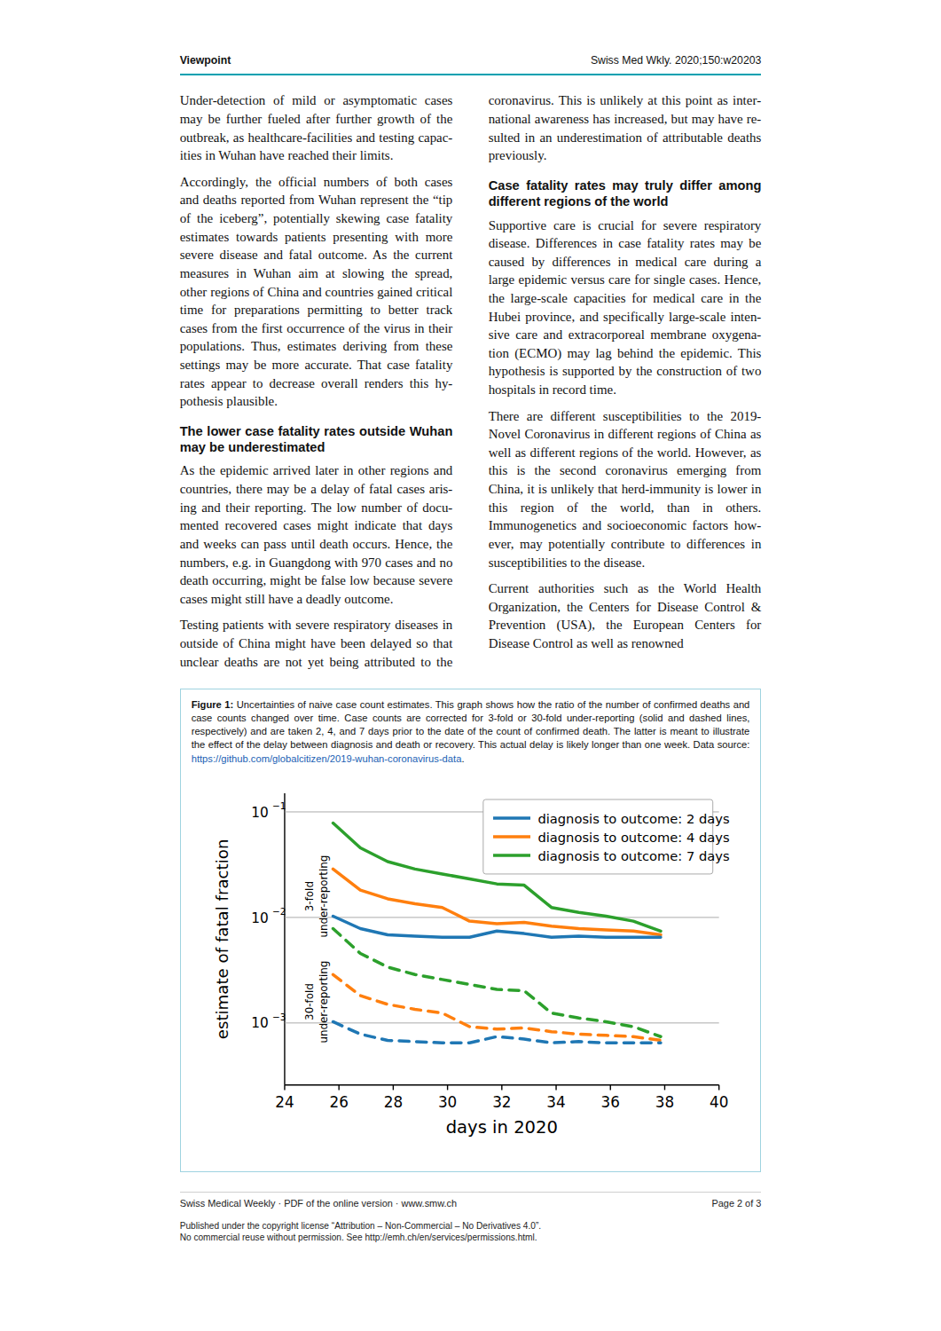Viewpoint
Swiss Med Wkly. 2020;150:w20203
Under-detection of mild or asymptomatic cases may be further fueled after further growth of the outbreak, as healthcare-facilities and testing capacities in Wuhan have reached their limits.
Accordingly, the official numbers of both cases and deaths reported from Wuhan represent the “tip of the iceberg”, potentially skewing case fatality estimates towards patients presenting with more severe disease and fatal outcome. As the current measures in Wuhan aim at slowing the spread, other regions of China and countries gained critical time for preparations permitting to better track cases from the first occurrence of the virus in their populations. Thus, estimates deriving from these settings may be more accurate. That case fatality rates appear to decrease overall renders this hypothesis plausible.
The lower case fatality rates outside Wuhan may be underestimated
As the epidemic arrived later in other regions and countries, there may be a delay of fatal cases arising and their reporting. The low number of documented recovered cases might indicate that days and weeks can pass until death occurs. Hence, the numbers, e.g. in Guangdong with 970 cases and no death occurring, might be false low because severe cases might still have a deadly outcome.
Testing patients with severe respiratory diseases in outside of China might have been delayed so that unclear deaths are not yet being attributed to the coronavirus. This is unlikely at this point as international awareness has increased, but may have resulted in an underestimation of attributable deaths previously.
Case fatality rates may truly differ among different regions of the world
Supportive care is crucial for severe respiratory disease. Differences in case fatality rates may be caused by differences in medical care during a large epidemic versus care for single cases. Hence, the large-scale capacities for medical care in the Hubei province, and specifically large-scale intensive care and extracorporeal membrane oxygenation (ECMO) may lag behind the epidemic. This hypothesis is supported by the construction of two hospitals in record time.
There are different susceptibilities to the 2019-Novel Coronavirus in different regions of China as well as different regions of the world. However, as this is the second coronavirus emerging from China, it is unlikely that herd-immunity is lower in this region of the world, than in others. Immunogenetics and socioeconomic factors however, may potentially contribute to differences in susceptibilities to the disease.
Current authorities such as the World Health Organization, the Centers for Disease Control & Prevention (USA), the European Centers for Disease Control as well as renowned
Figure 1: Uncertainties of naive case count estimates. This graph shows how the ratio of the number of confirmed deaths and case counts changed over time. Case counts are corrected for 3-fold or 30-fold under-reporting (solid and dashed lines, respectively) and are taken 2, 4, and 7 days prior to the date of the count of confirmed death. The latter is meant to illustrate the effect of the delay between diagnosis and death or recovery. This actual delay is likely longer than one week. Data source: https://github.com/globalcitizen/2019-wuhan-coronavirus-data.
10−1 10−2 10−3 estimate of fatal fraction 24 26 28 30 32 34 36 38 40 days in 2020 3-fold under-reporting 30-fold under-reporting diagnosis to outcome: 2 days diagnosis to outcome: 4 days diagnosis to outcome: 7 days
Swiss Medical Weekly · PDF of the online version · www.smw.ch
Page 2 of 3
Published under the copyright license “Attribution – Non-Commercial – No Derivatives 4.0”.
No commercial reuse without permission. See http://emh.ch/en/services/permissions.html.